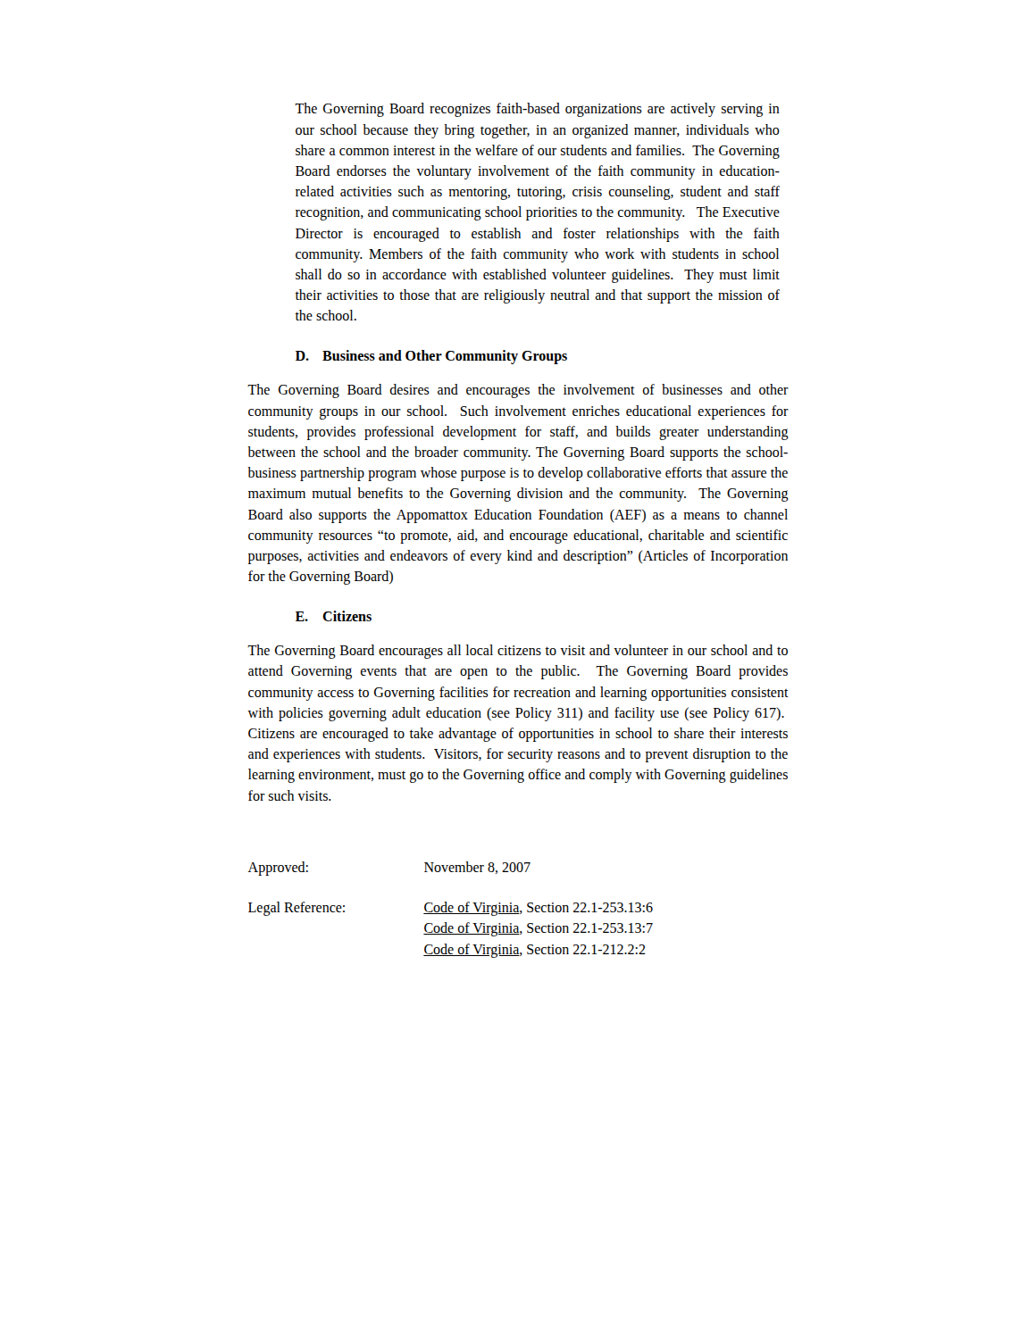The Governing Board recognizes faith-based organizations are actively serving in our school because they bring together, in an organized manner, individuals who share a common interest in the welfare of our students and families. The Governing Board endorses the voluntary involvement of the faith community in education-related activities such as mentoring, tutoring, crisis counseling, student and staff recognition, and communicating school priorities to the community. The Executive Director is encouraged to establish and foster relationships with the faith community. Members of the faith community who work with students in school shall do so in accordance with established volunteer guidelines. They must limit their activities to those that are religiously neutral and that support the mission of the school.
D. Business and Other Community Groups
The Governing Board desires and encourages the involvement of businesses and other community groups in our school. Such involvement enriches educational experiences for students, provides professional development for staff, and builds greater understanding between the school and the broader community. The Governing Board supports the school-business partnership program whose purpose is to develop collaborative efforts that assure the maximum mutual benefits to the Governing division and the community. The Governing Board also supports the Appomattox Education Foundation (AEF) as a means to channel community resources “to promote, aid, and encourage educational, charitable and scientific purposes, activities and endeavors of every kind and description” (Articles of Incorporation for the Governing Board)
E. Citizens
The Governing Board encourages all local citizens to visit and volunteer in our school and to attend Governing events that are open to the public. The Governing Board provides community access to Governing facilities for recreation and learning opportunities consistent with policies governing adult education (see Policy 311) and facility use (see Policy 617). Citizens are encouraged to take advantage of opportunities in school to share their interests and experiences with students. Visitors, for security reasons and to prevent disruption to the learning environment, must go to the Governing office and comply with Governing guidelines for such visits.
| Approved: | November 8, 2007 |
| Legal Reference: | Code of Virginia , Section 22.1-253.13:6 Code of Virginia , Section 22.1-253.13:7 Code of Virginia , Section 22.1-212.2:2 |